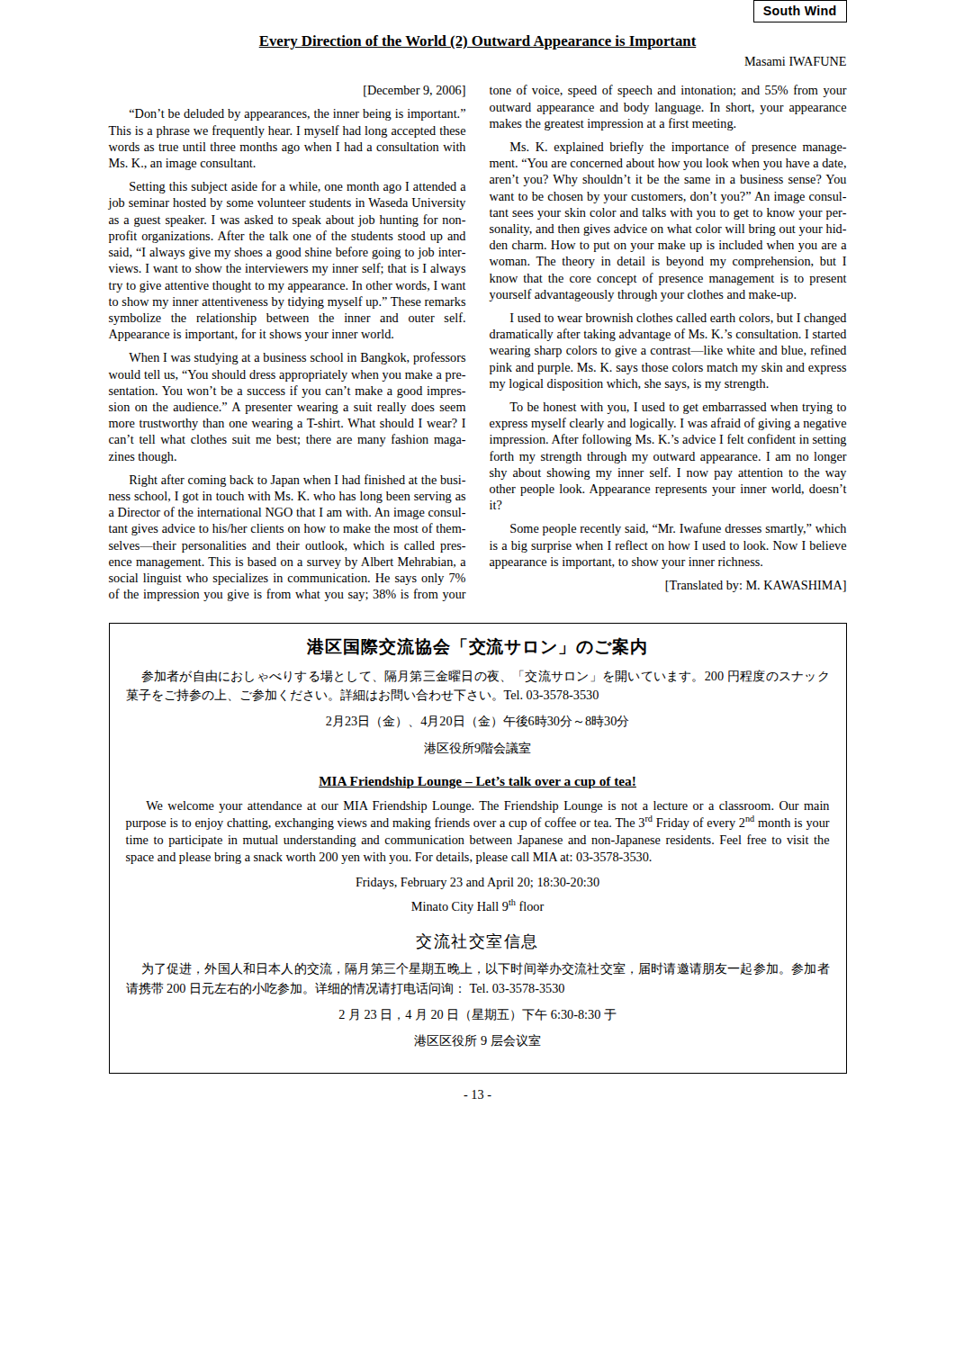South Wind
Every Direction of the World (2) Outward Appearance is Important
Masami IWAFUNE
[December 9, 2006]
“Don’t be deluded by appearances, the inner being is important.” This is a phrase we frequently hear. I myself had long accepted these words as true until three months ago when I had a consultation with Ms. K., an image consultant.
Setting this subject aside for a while, one month ago I attended a job seminar hosted by some volunteer students in Waseda University as a guest speaker. I was asked to speak about job hunting for non-profit organizations. After the talk one of the students stood up and said, “I always give my shoes a good shine before going to job interviews. I want to show the interviewers my inner self; that is I always try to give attentive thought to my appearance. In other words, I want to show my inner attentiveness by tidying myself up.” These remarks symbolize the relationship between the inner and outer self. Appearance is important, for it shows your inner world.
When I was studying at a business school in Bangkok, professors would tell us, “You should dress appropriately when you make a presentation. You won’t be a success if you can’t make a good impression on the audience.” A presenter wearing a suit really does seem more trustworthy than one wearing a T-shirt. What should I wear? I can’t tell what clothes suit me best; there are many fashion magazines though.
Right after coming back to Japan when I had finished at the business school, I got in touch with Ms. K. who has long been serving as a Director of the international NGO that I am with. An image consultant gives advice to his/her clients on how to make the most of themselves—their personalities and their outlook, which is called presence management. This is based on a survey by Albert Mehrabian, a social linguist who specializes in communication. He says only 7% of the impression you give is from what you say; 38% is from your tone of voice, speed of speech and intonation; and 55% from your outward appearance and body language. In short, your appearance makes the greatest impression at a first meeting.
Ms. K. explained briefly the importance of presence management. “You are concerned about how you look when you have a date, aren’t you? Why shouldn’t it be the same in a business sense? You want to be chosen by your customers, don’t you?” An image consultant sees your skin color and talks with you to get to know your personality, and then gives advice on what color will bring out your hidden charm. How to put on your make up is included when you are a woman. The theory in detail is beyond my comprehension, but I know that the core concept of presence management is to present yourself advantageously through your clothes and make-up.
I used to wear brownish clothes called earth colors, but I changed dramatically after taking advantage of Ms. K.’s consultation. I started wearing sharp colors to give a contrast—like white and blue, refined pink and purple. Ms. K. says those colors match my skin and express my logical disposition which, she says, is my strength.
To be honest with you, I used to get embarrassed when trying to express myself clearly and logically. I was afraid of giving a negative impression. After following Ms. K.’s advice I felt confident in setting forth my strength through my outward appearance. I am no longer shy about showing my inner self. I now pay attention to the way other people look. Appearance represents your inner world, doesn’t it?
Some people recently said, “Mr. Iwafune dresses smartly,” which is a big surprise when I reflect on how I used to look. Now I believe appearance is important, to show your inner richness.
[Translated by: M. KAWASHIMA]
港区国際交流協会「交流サロン」のご案内
参加者が自由におしゃべりする場として、隔月第三金曜日の夜、「交流サロン」を開いています。200 円程度のスナック菓子をご持参の上、ご参加ください。詳細はお問い合わせ下さい。Tel. 03-3578-3530
2月23日（金）、4月20日（金）午後6時30分～8時30分
港区役所9階会議室
MIA Friendship Lounge – Let’s talk over a cup of tea!
We welcome your attendance at our MIA Friendship Lounge. The Friendship Lounge is not a lecture or a classroom. Our main purpose is to enjoy chatting, exchanging views and making friends over a cup of coffee or tea. The 3rd Friday of every 2nd month is your time to participate in mutual understanding and communication between Japanese and non-Japanese residents. Feel free to visit the space and please bring a snack worth 200 yen with you. For details, please call MIA at: 03-3578-3530.
Fridays, February 23 and April 20; 18:30-20:30
Minato City Hall 9th floor
交流社交室信息
为了促进，外国人和日本人的交流，隔月第三个星期五晚上，以下时间举办交流社交室，届时请邀请朋友一起参加。参加者请携带 200 日元左右的小吃参加。详细的情况请打电话问询： Tel. 03-3578-3530
2 月 23 日，4 月 20 日（星期五）下午 6:30-8:30 于
港区区役所 9 层会议室
- 13 -